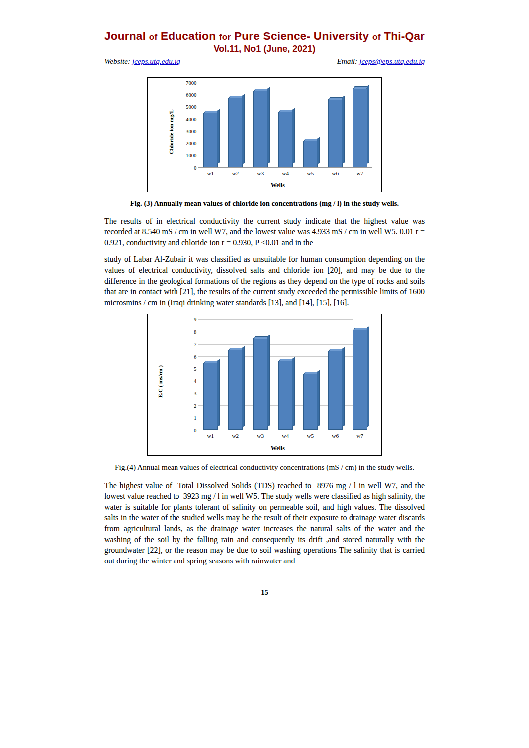Journal of Education for Pure Science- University of Thi-Qar
Vol.11, No1 (June, 2021)
Website: jceps.utq.edu.iq
Email: jceps@eps.utq.edu.iq
Chloride ion mg/L
7000 6000 5000 4000 3000 2000 1000 0
w1 w2 w3 w4 w5 w6 w7
Wells
Fig. (3) Annually mean values of chloride ion concentrations (mg / l) in the study wells.
The results of in electrical conductivity the current study indicate that the highest value was recorded at 8.540 mS / cm in well W7, and the lowest value was 4.933 mS / cm in well W5. 0.01 r = 0.921, conductivity and chloride ion r = 0.930, P <0.01 and in the
study of Labar Al-Zubair it was classified as unsuitable for human consumption depending on the values of electrical conductivity, dissolved salts and chloride ion [20], and may be due to the difference in the geological formations of the regions as they depend on the type of rocks and soils that are in contact with [21], the results of the current study exceeded the permissible limits of 1600 microsmins / cm in (Iraqi drinking water standards [13], and [14], [15], [16].
E.C ( ms/cm )
9 8 7 6 5 4 3 2 1 0
w1 w2 w3 w4 w5 w6 w7
Wells
Fig.(4) Annual mean values of electrical conductivity concentrations (mS / cm) in the study wells.
The highest value of Total Dissolved Solids (TDS) reached to 8976 mg / l in well W7, and the lowest value reached to 3923 mg / l in well W5. The study wells were classified as high salinity, the water is suitable for plants tolerant of salinity on permeable soil, and high values. The dissolved salts in the water of the studied wells may be the result of their exposure to drainage water discards from agricultural lands, as the drainage water increases the natural salts of the water and the washing of the soil by the falling rain and consequently its drift ,and stored naturally with the groundwater [22], or the reason may be due to soil washing operations The salinity that is carried out during the winter and spring seasons with rainwater and
15